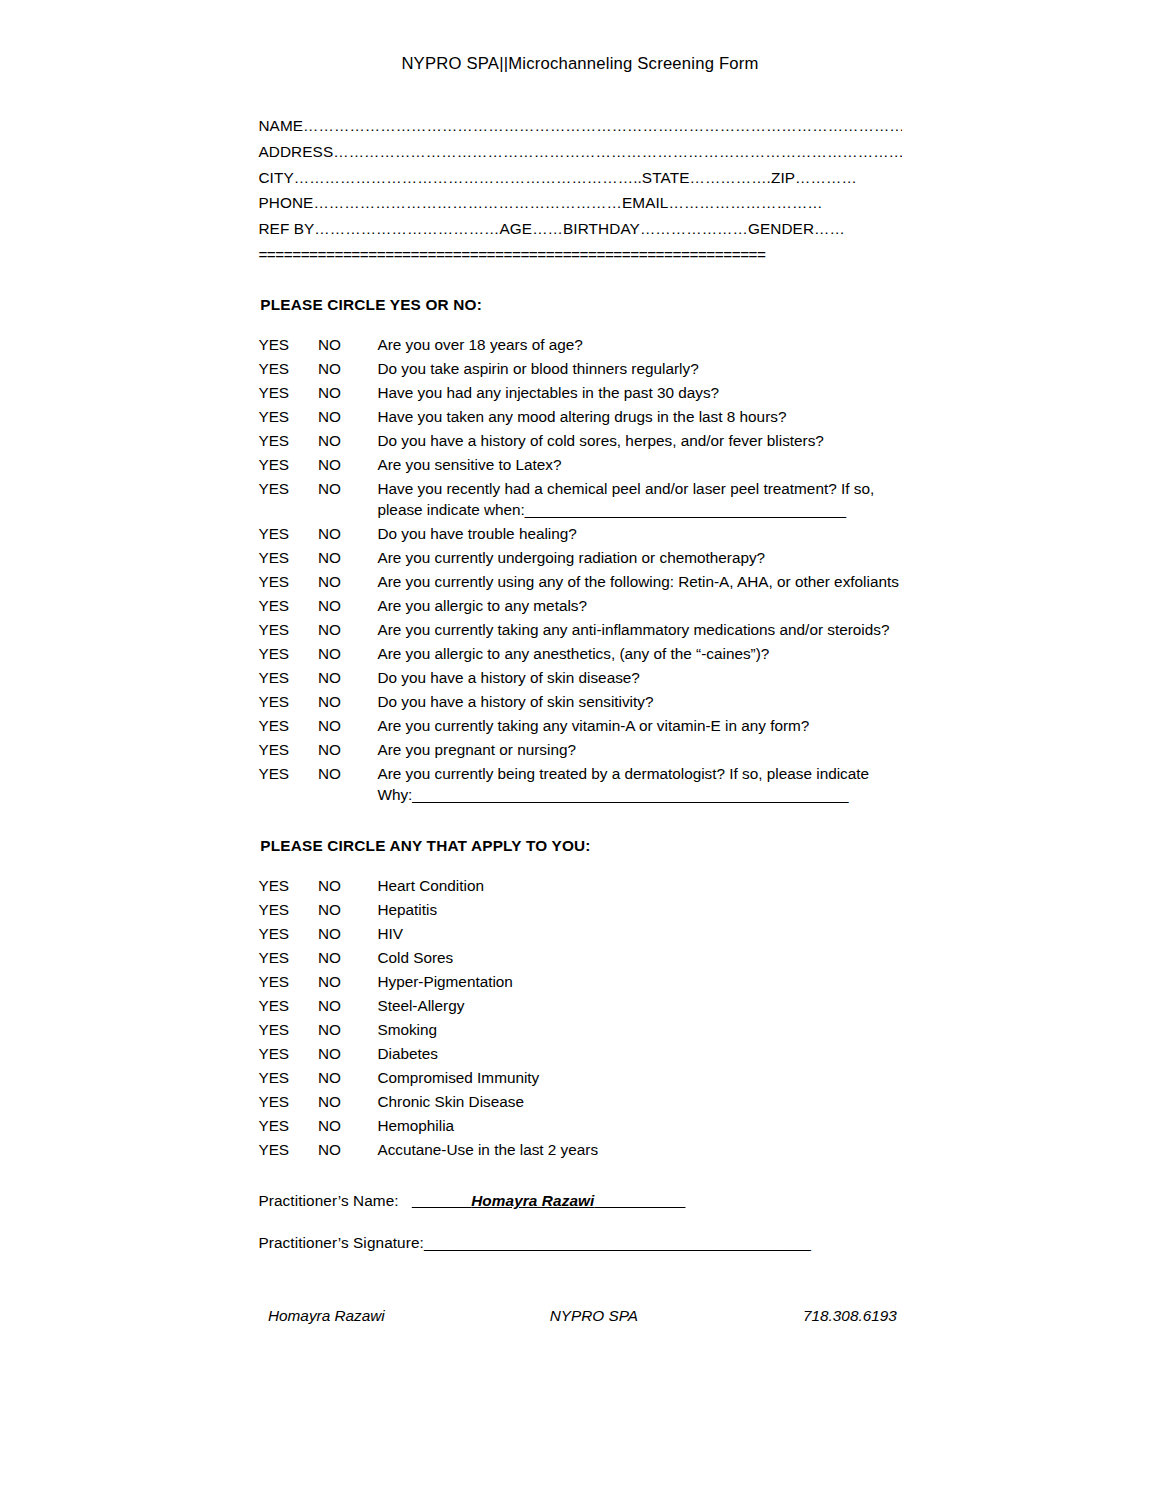NYPRO SPA||Microchanneling Screening Form
NAME………………………………………………………………………………………………………..
ADDRESS………………………………………………………………………………………………………
CITY…………………………………………………………..STATE…………….ZIP…………
PHONE……………………………………………………EMAIL…………………………
REF BY………………………………AGE……BIRTHDAY…………………GENDER……
============================================================
PLEASE CIRCLE YES OR NO:
| YES | NO | Are you over 18 years of age? |
| YES | NO | Do you take aspirin or blood thinners regularly? |
| YES | NO | Have you had any injectables in the past 30 days? |
| YES | NO | Have you taken any mood altering drugs in the last 8 hours? |
| YES | NO | Do you have a history of cold sores, herpes, and/or fever blisters? |
| YES | NO | Are you sensitive to Latex? |
| YES | NO | Have you recently had a chemical peel and/or laser peel treatment? If so, please indicate when: _______________________________________ |
| YES | NO | Do you have trouble healing? |
| YES | NO | Are you currently undergoing radiation or chemotherapy? |
| YES | NO | Are you currently using any of the following: Retin-A, AHA, or other exfoliants |
| YES | NO | Are you allergic to any metals? |
| YES | NO | Are you currently taking any anti-inflammatory medications and/or steroids? |
| YES | NO | Are you allergic to any anesthetics, (any of the “-caines”)? |
| YES | NO | Do you have a history of skin disease? |
| YES | NO | Do you have a history of skin sensitivity? |
| YES | NO | Are you currently taking any vitamin-A or vitamin-E in any form? |
| YES | NO | Are you pregnant or nursing? |
| YES | NO | Are you currently being treated by a dermatologist? If so, please indicate Why: _____________________________________________________ |
PLEASE CIRCLE ANY THAT APPLY TO YOU:
| YES | NO | Heart Condition |
| YES | NO | Hepatitis |
| YES | NO | HIV |
| YES | NO | Cold Sores |
| YES | NO | Hyper-Pigmentation |
| YES | NO | Steel-Allergy |
| YES | NO | Smoking |
| YES | NO | Diabetes |
| YES | NO | Compromised Immunity |
| YES | NO | Chronic Skin Disease |
| YES | NO | Hemophilia |
| YES | NO | Accutane-Use in the last 2 years |
Practitioner’s Name: Homayra Razawi
Practitioner’s Signature:_______________________________________________
Homayra Razawi NYPRO SPA 718.308.6193